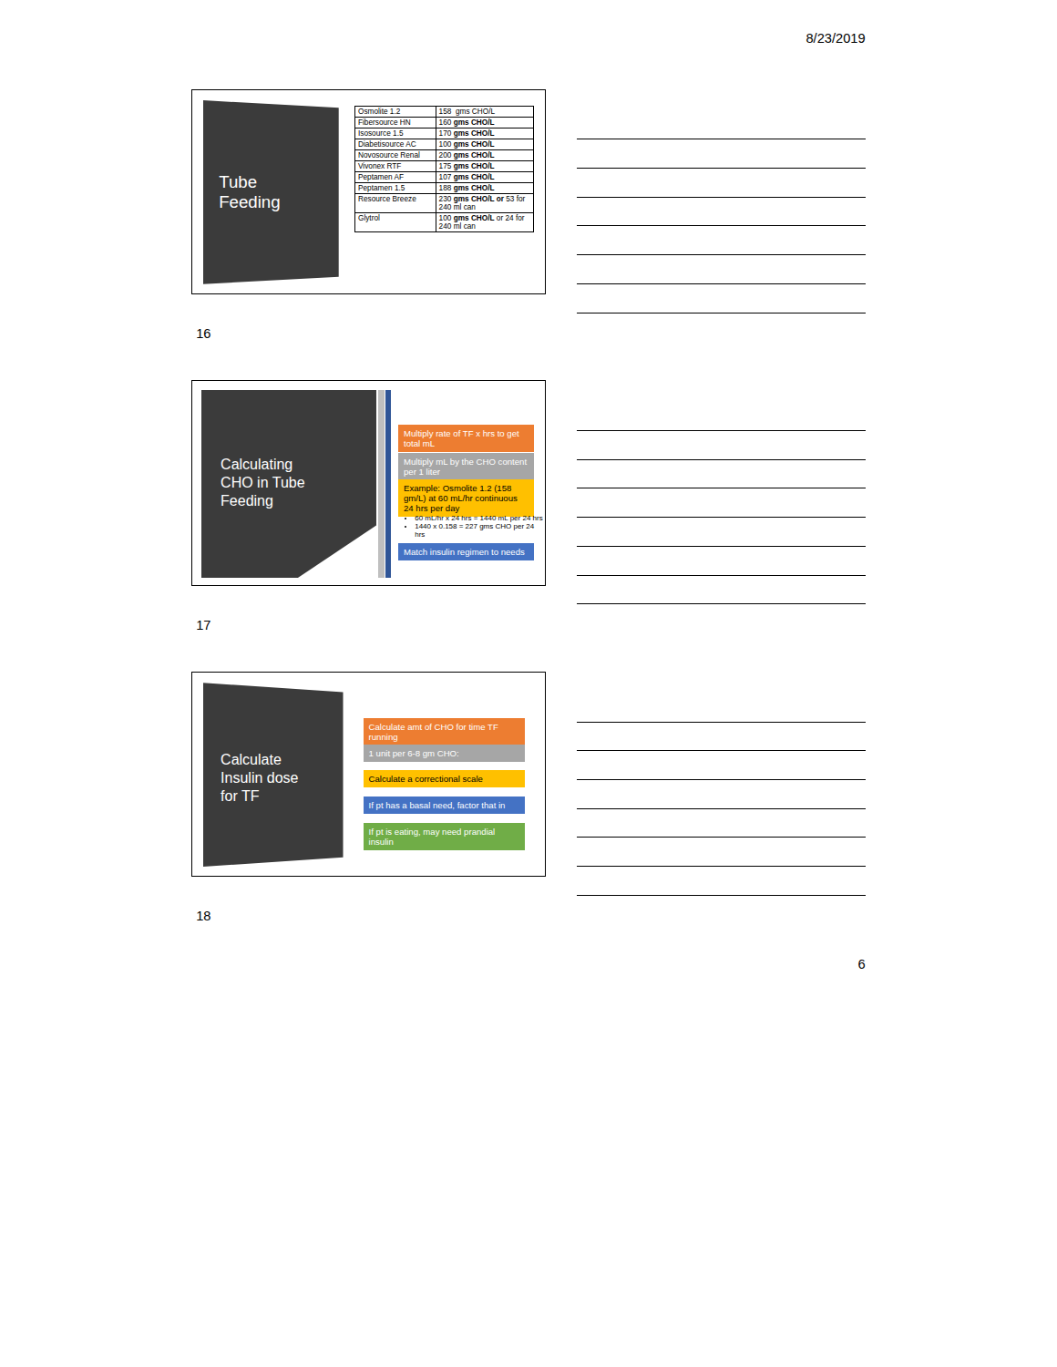8/23/2019
Tube
Feeding
| Osmolite 1.2 | 158 gms CHO/L |
| Fibersource HN | 160 gms CHO/L |
| Isosource 1.5 | 170 gms CHO/L |
| Diabetisource AC | 100 gms CHO/L |
| Novosource Renal | 200 gms CHO/L |
| Vivonex RTF | 175 gms CHO/L |
| Peptamen AF | 107 gms CHO/L |
| Peptamen 1.5 | 188 gms CHO/L |
| Resource Breeze | 230 gms CHO/L or 53 for 240 ml can |
| Glytrol | 100 gms CHO/L or 24 for 240 ml can |
16
Calculating
CHO in Tube
Feeding
Multiply rate of TF x hrs to get total mL
Multiply mL by the CHO content per 1 liter
Example: Osmolite 1.2 (158 gm/L) at 60 mL/hr continuous 24 hrs per day
60 mL/hr x 24 hrs = 1440 mL per 24 hrs
1440 x 0.158 = 227 gms CHO per 24 hrs
Match insulin regimen to needs
17
Calculate
Insulin dose
for TF
Calculate amt of CHO for time TF running
1 unit per 6-8 gm CHO:
Calculate a correctional scale
If pt has a basal need, factor that in
If pt is eating, may need prandial insulin
18
6